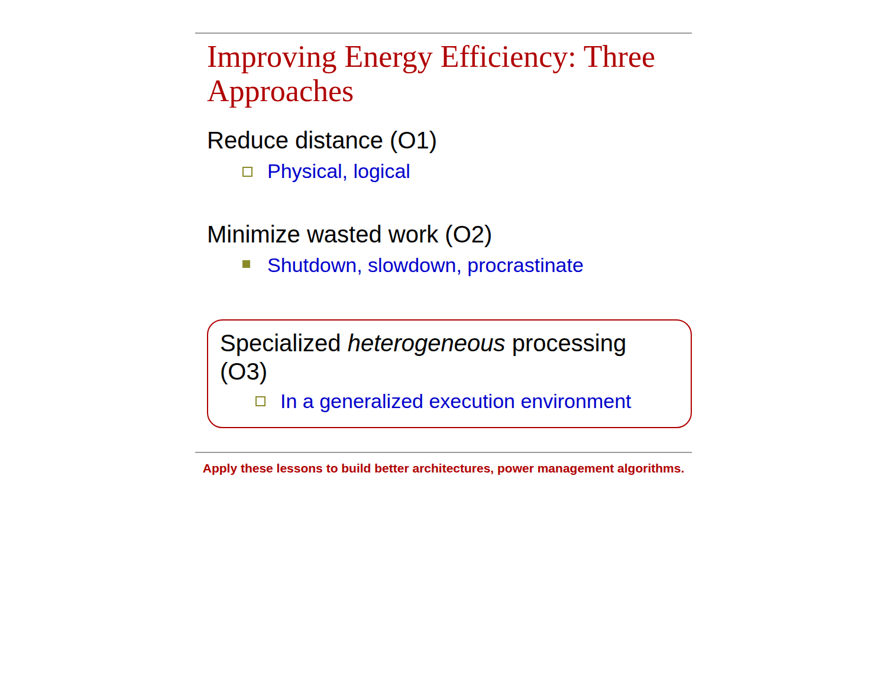Improving Energy Efficiency: Three Approaches
Reduce distance (O1)
Physical, logical
Minimize wasted work (O2)
Shutdown, slowdown, procrastinate
Specialized heterogeneous processing (O3)
In a generalized execution environment
Apply these lessons to build better architectures, power management algorithms.